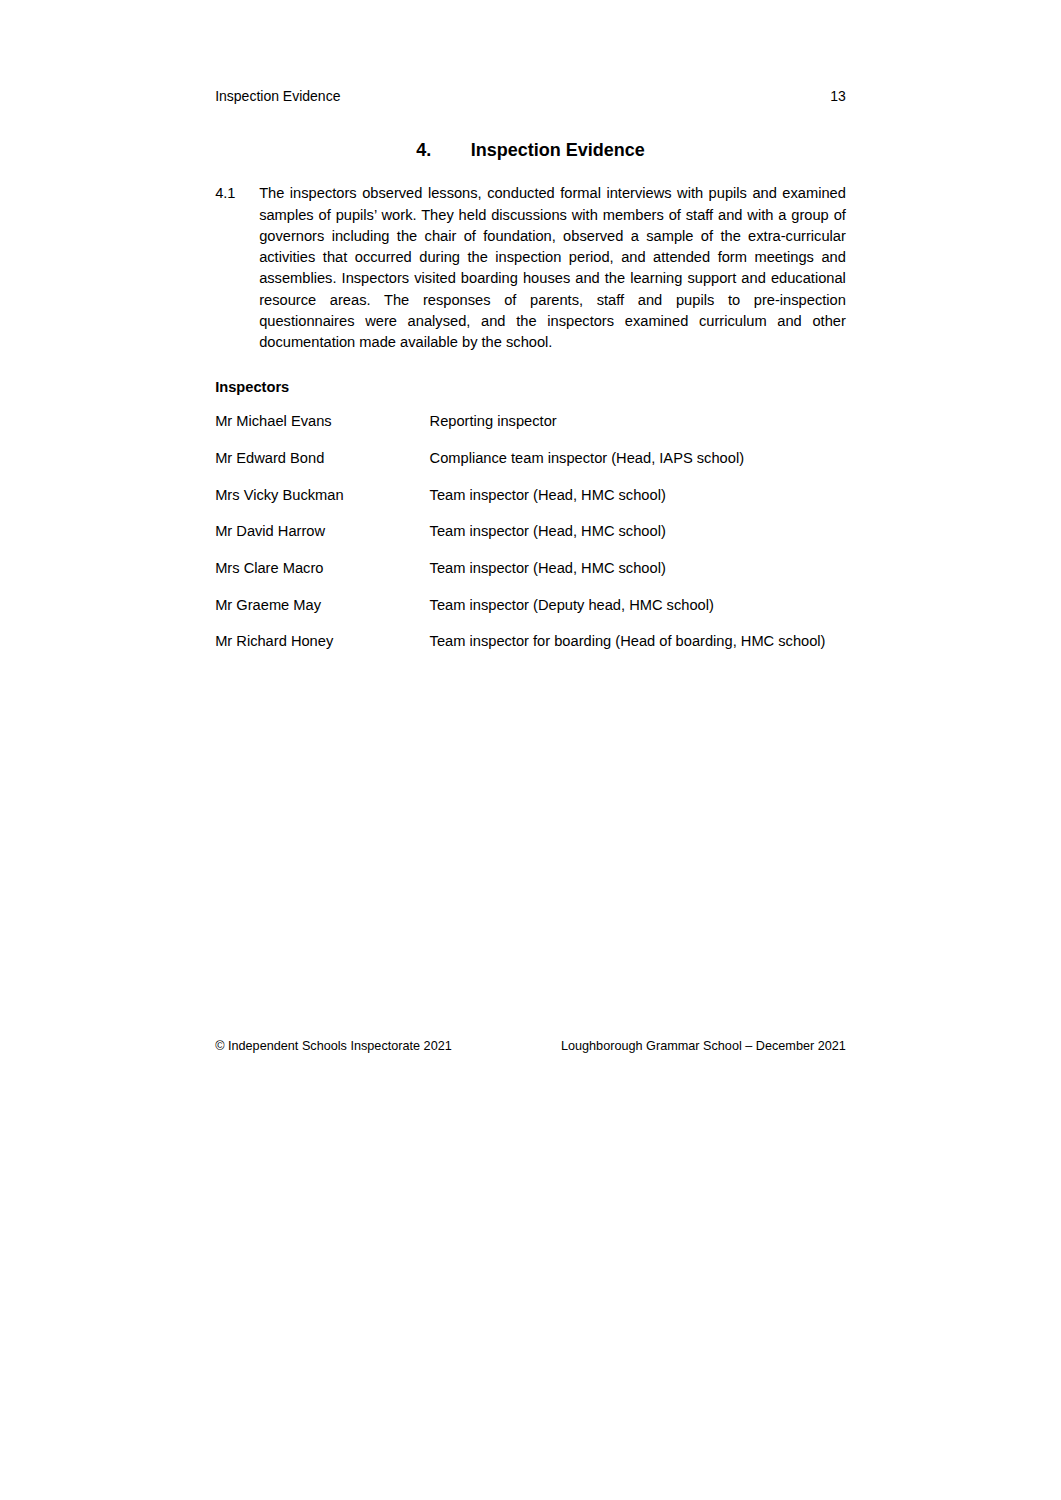Inspection Evidence 13
4. Inspection Evidence
4.1 The inspectors observed lessons, conducted formal interviews with pupils and examined samples of pupils’ work. They held discussions with members of staff and with a group of governors including the chair of foundation, observed a sample of the extra-curricular activities that occurred during the inspection period, and attended form meetings and assemblies. Inspectors visited boarding houses and the learning support and educational resource areas. The responses of parents, staff and pupils to pre-inspection questionnaires were analysed, and the inspectors examined curriculum and other documentation made available by the school.
Inspectors
| Mr Michael Evans | Reporting inspector |
| Mr Edward Bond | Compliance team inspector (Head, IAPS school) |
| Mrs Vicky Buckman | Team inspector (Head, HMC school) |
| Mr David Harrow | Team inspector (Head, HMC school) |
| Mrs Clare Macro | Team inspector (Head, HMC school) |
| Mr Graeme May | Team inspector (Deputy head, HMC school) |
| Mr Richard Honey | Team inspector for boarding (Head of boarding, HMC school) |
© Independent Schools Inspectorate 2021 Loughborough Grammar School – December 2021